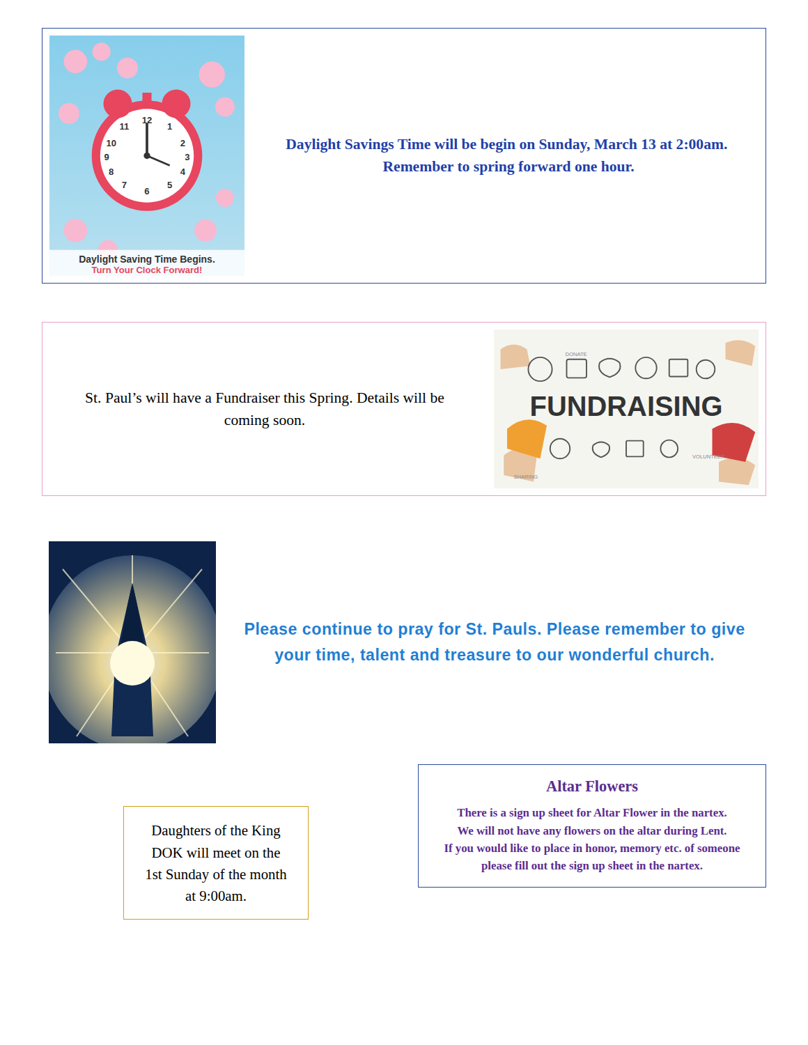Daylight Savings Time will be begin on Sunday, March 13 at 2:00am. Remember to spring forward one hour.
St. Paul’s will have a Fundraiser this Spring. Details will be coming soon.
Please continue to pray for St. Pauls. Please remember to give your time, talent and treasure to our wonderful church.
Daughters of the King
DOK will meet on the
1st Sunday of the month
at 9:00am.
Altar Flowers
There is a sign up sheet for Altar Flower in the nartex.
We will not have any flowers on the altar during Lent.
If you would like to place in honor, memory etc. of someone please fill out the sign up sheet in the nartex.